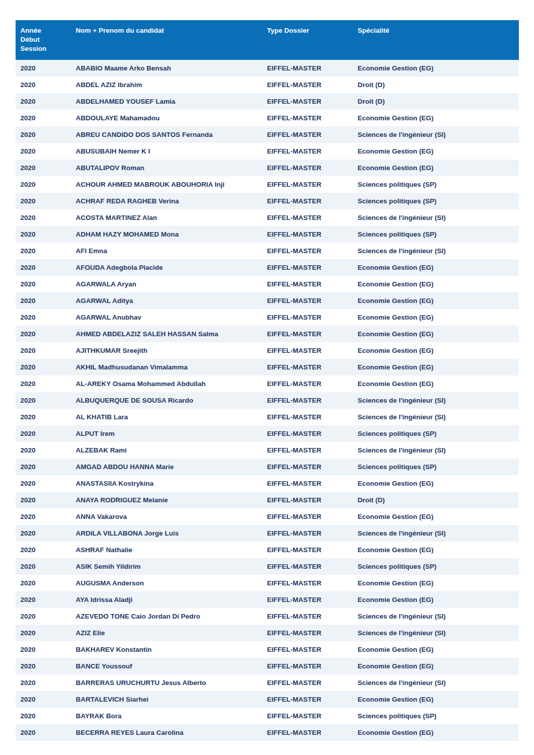| Année Début Session | Nom + Prenom du candidat | Type Dossier | Spécialité |
| --- | --- | --- | --- |
| 2020 | ABABIO Maame Arko Bensah | EIFFEL-MASTER | Economie Gestion (EG) |
| 2020 | ABDEL AZIZ Ibrahim | EIFFEL-MASTER | Droit (D) |
| 2020 | ABDELHAMED YOUSEF Lamia | EIFFEL-MASTER | Droit (D) |
| 2020 | ABDOULAYE Mahamadou | EIFFEL-MASTER | Economie Gestion (EG) |
| 2020 | ABREU CANDIDO DOS SANTOS Fernanda | EIFFEL-MASTER | Sciences de l'ingénieur (SI) |
| 2020 | ABUSUBAIH Nemer K I | EIFFEL-MASTER | Economie Gestion (EG) |
| 2020 | ABUTALIPOV Roman | EIFFEL-MASTER | Economie Gestion (EG) |
| 2020 | ACHOUR AHMED MABROUK ABOUHORIA Inji | EIFFEL-MASTER | Sciences politiques (SP) |
| 2020 | ACHRAF REDA RAGHEB Verina | EIFFEL-MASTER | Sciences politiques (SP) |
| 2020 | ACOSTA MARTINEZ Alan | EIFFEL-MASTER | Sciences de l'ingénieur (SI) |
| 2020 | ADHAM HAZY MOHAMED Mona | EIFFEL-MASTER | Sciences politiques (SP) |
| 2020 | AFI Emna | EIFFEL-MASTER | Sciences de l'ingénieur (SI) |
| 2020 | AFOUDA Adegbola Placide | EIFFEL-MASTER | Economie Gestion (EG) |
| 2020 | AGARWALA Aryan | EIFFEL-MASTER | Economie Gestion (EG) |
| 2020 | AGARWAL Aditya | EIFFEL-MASTER | Economie Gestion (EG) |
| 2020 | AGARWAL Anubhav | EIFFEL-MASTER | Economie Gestion (EG) |
| 2020 | AHMED ABDELAZIZ SALEH HASSAN Salma | EIFFEL-MASTER | Economie Gestion (EG) |
| 2020 | AJITHKUMAR Sreejith | EIFFEL-MASTER | Economie Gestion (EG) |
| 2020 | AKHIL Madhusudanan Vimalamma | EIFFEL-MASTER | Economie Gestion (EG) |
| 2020 | AL-AREKY Osama Mohammed Abdullah | EIFFEL-MASTER | Economie Gestion (EG) |
| 2020 | ALBUQUERQUE DE SOUSA Ricardo | EIFFEL-MASTER | Sciences de l'ingénieur (SI) |
| 2020 | AL KHATIB Lara | EIFFEL-MASTER | Sciences de l'ingénieur (SI) |
| 2020 | ALPUT Irem | EIFFEL-MASTER | Sciences politiques (SP) |
| 2020 | ALZEBAK Rami | EIFFEL-MASTER | Sciences de l'ingénieur (SI) |
| 2020 | AMGAD ABDOU HANNA Marie | EIFFEL-MASTER | Sciences politiques (SP) |
| 2020 | ANASTASIIA Kostrykina | EIFFEL-MASTER | Economie Gestion (EG) |
| 2020 | ANAYA RODRIGUEZ Melanie | EIFFEL-MASTER | Droit (D) |
| 2020 | ANNA Vakarova | EIFFEL-MASTER | Economie Gestion (EG) |
| 2020 | ARDILA VILLABONA Jorge Luis | EIFFEL-MASTER | Sciences de l'ingénieur (SI) |
| 2020 | ASHRAF Nathalie | EIFFEL-MASTER | Economie Gestion (EG) |
| 2020 | ASIK Semih Yildirim | EIFFEL-MASTER | Sciences politiques (SP) |
| 2020 | AUGUSMA Anderson | EIFFEL-MASTER | Economie Gestion (EG) |
| 2020 | AYA Idrissa Aladji | EIFFEL-MASTER | Economie Gestion (EG) |
| 2020 | AZEVEDO TONE Caio Jordan Di Pedro | EIFFEL-MASTER | Sciences de l'ingénieur (SI) |
| 2020 | AZIZ Elie | EIFFEL-MASTER | Sciences de l'ingénieur (SI) |
| 2020 | BAKHAREV Konstantin | EIFFEL-MASTER | Economie Gestion (EG) |
| 2020 | BANCE Youssouf | EIFFEL-MASTER | Economie Gestion (EG) |
| 2020 | BARRERAS URUCHURTU Jesus Alberto | EIFFEL-MASTER | Sciences de l'ingénieur (SI) |
| 2020 | BARTALEVICH Siarhei | EIFFEL-MASTER | Economie Gestion (EG) |
| 2020 | BAYRAK Bora | EIFFEL-MASTER | Sciences politiques (SP) |
| 2020 | BECERRA REYES Laura Carolina | EIFFEL-MASTER | Economie Gestion (EG) |